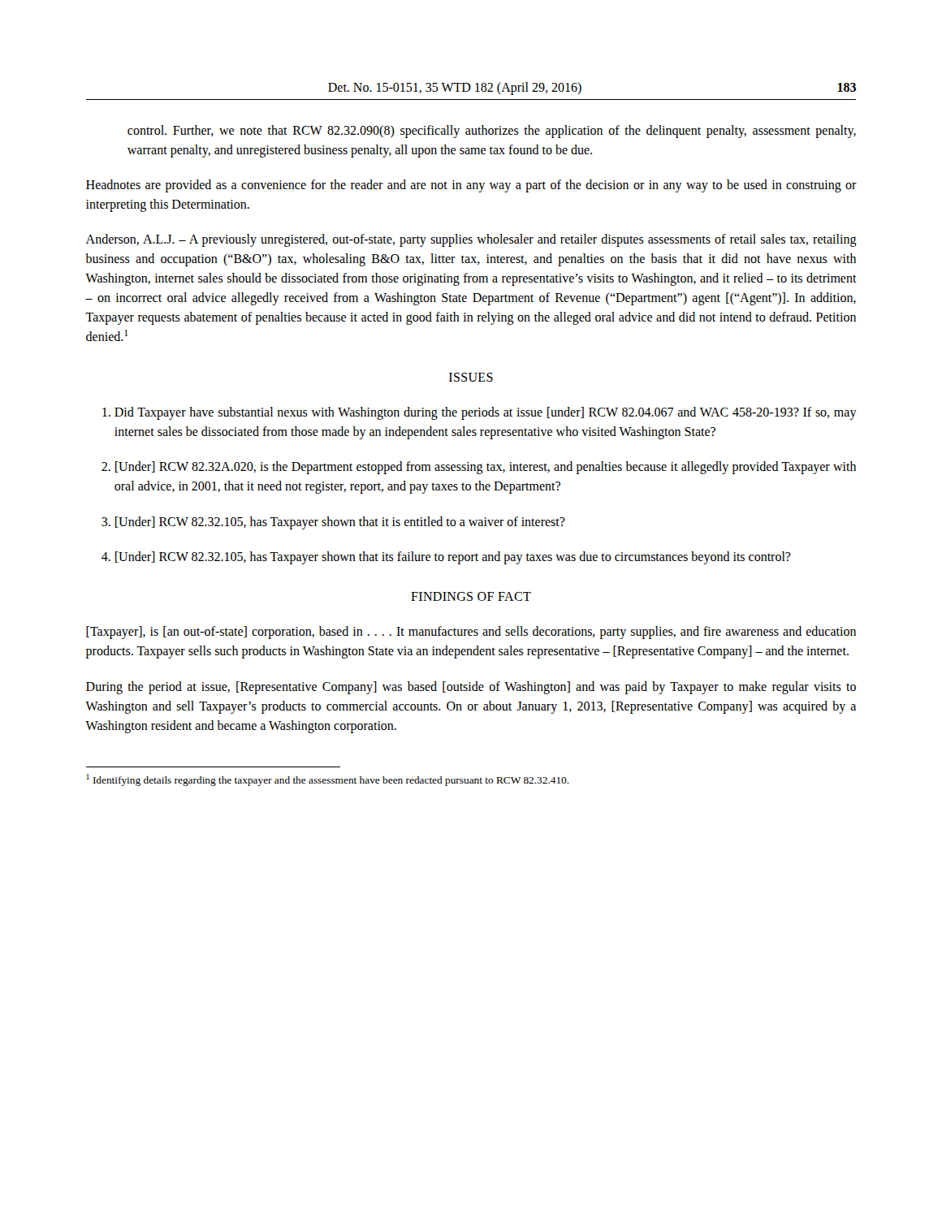Det. No. 15-0151, 35 WTD 182 (April 29, 2016) 183
control. Further, we note that RCW 82.32.090(8) specifically authorizes the application of the delinquent penalty, assessment penalty, warrant penalty, and unregistered business penalty, all upon the same tax found to be due.
Headnotes are provided as a convenience for the reader and are not in any way a part of the decision or in any way to be used in construing or interpreting this Determination.
Anderson, A.L.J. – A previously unregistered, out-of-state, party supplies wholesaler and retailer disputes assessments of retail sales tax, retailing business and occupation (“B&O”) tax, wholesaling B&O tax, litter tax, interest, and penalties on the basis that it did not have nexus with Washington, internet sales should be dissociated from those originating from a representative’s visits to Washington, and it relied – to its detriment – on incorrect oral advice allegedly received from a Washington State Department of Revenue (“Department”) agent [(“Agent”)]. In addition, Taxpayer requests abatement of penalties because it acted in good faith in relying on the alleged oral advice and did not intend to defraud. Petition denied.1
ISSUES
Did Taxpayer have substantial nexus with Washington during the periods at issue [under] RCW 82.04.067 and WAC 458-20-193? If so, may internet sales be dissociated from those made by an independent sales representative who visited Washington State?
[Under] RCW 82.32A.020, is the Department estopped from assessing tax, interest, and penalties because it allegedly provided Taxpayer with oral advice, in 2001, that it need not register, report, and pay taxes to the Department?
[Under] RCW 82.32.105, has Taxpayer shown that it is entitled to a waiver of interest?
[Under] RCW 82.32.105, has Taxpayer shown that its failure to report and pay taxes was due to circumstances beyond its control?
FINDINGS OF FACT
[Taxpayer], is [an out-of-state] corporation, based in . . . . It manufactures and sells decorations, party supplies, and fire awareness and education products. Taxpayer sells such products in Washington State via an independent sales representative – [Representative Company] – and the internet.
During the period at issue, [Representative Company] was based [outside of Washington] and was paid by Taxpayer to make regular visits to Washington and sell Taxpayer’s products to commercial accounts. On or about January 1, 2013, [Representative Company] was acquired by a Washington resident and became a Washington corporation.
1 Identifying details regarding the taxpayer and the assessment have been redacted pursuant to RCW 82.32.410.